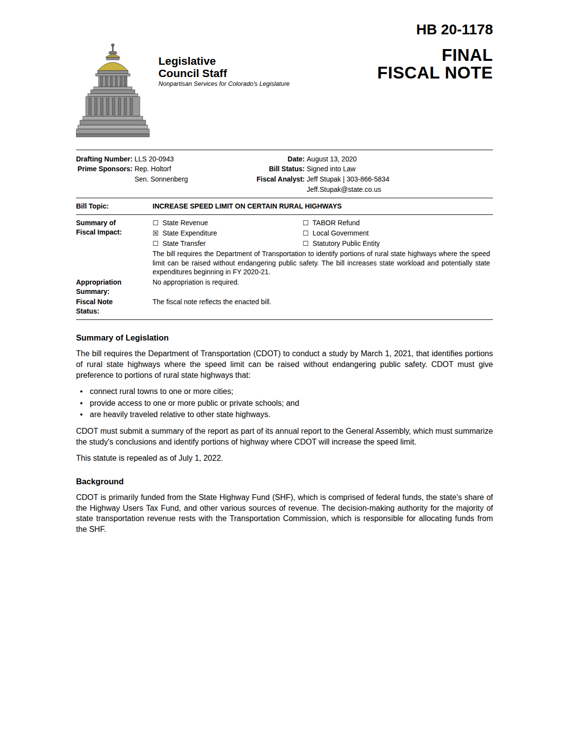HB 20-1178
Legislative
Council Staff
Nonpartisan Services for Colorado's Legislature
FINAL
FISCAL NOTE
| Drafting Number: | LLS 20-0943 | Date: | August 13, 2020 |
| Prime Sponsors: | Rep. Holtorf | Bill Status: | Signed into Law |
| | Sen. Sonnenberg | Fiscal Analyst: | Jeff Stupak / 303-866-5834 |
| | | | Jeff.Stupak@state.co.us |
| Bill Topic: | INCREASE SPEED LIMIT ON CERTAIN RURAL HIGHWAYS |
| Summary of Fiscal Impact: | ☐ State Revenue | ☐ TABOR Refund |
| ☒ State Expenditure | ☐ Local Government |
| ☐ State Transfer | ☐ Statutory Public Entity |
| | The bill requires the Department of Transportation to identify portions of rural state highways where the speed limit can be raised without endangering public safety. The bill increases state workload and potentially state expenditures beginning in FY 2020-21. |
| Appropriation Summary: | No appropriation is required. |
| Fiscal Note Status: | The fiscal note reflects the enacted bill. |
Summary of Legislation
The bill requires the Department of Transportation (CDOT) to conduct a study by March 1, 2021, that identifies portions of rural state highways where the speed limit can be raised without endangering public safety. CDOT must give preference to portions of rural state highways that:
connect rural towns to one or more cities;
provide access to one or more public or private schools; and
are heavily traveled relative to other state highways.
CDOT must submit a summary of the report as part of its annual report to the General Assembly, which must summarize the study's conclusions and identify portions of highway where CDOT will increase the speed limit.
This statute is repealed as of July 1, 2022.
Background
CDOT is primarily funded from the State Highway Fund (SHF), which is comprised of federal funds, the state's share of the Highway Users Tax Fund, and other various sources of revenue. The decision-making authority for the majority of state transportation revenue rests with the Transportation Commission, which is responsible for allocating funds from the SHF.